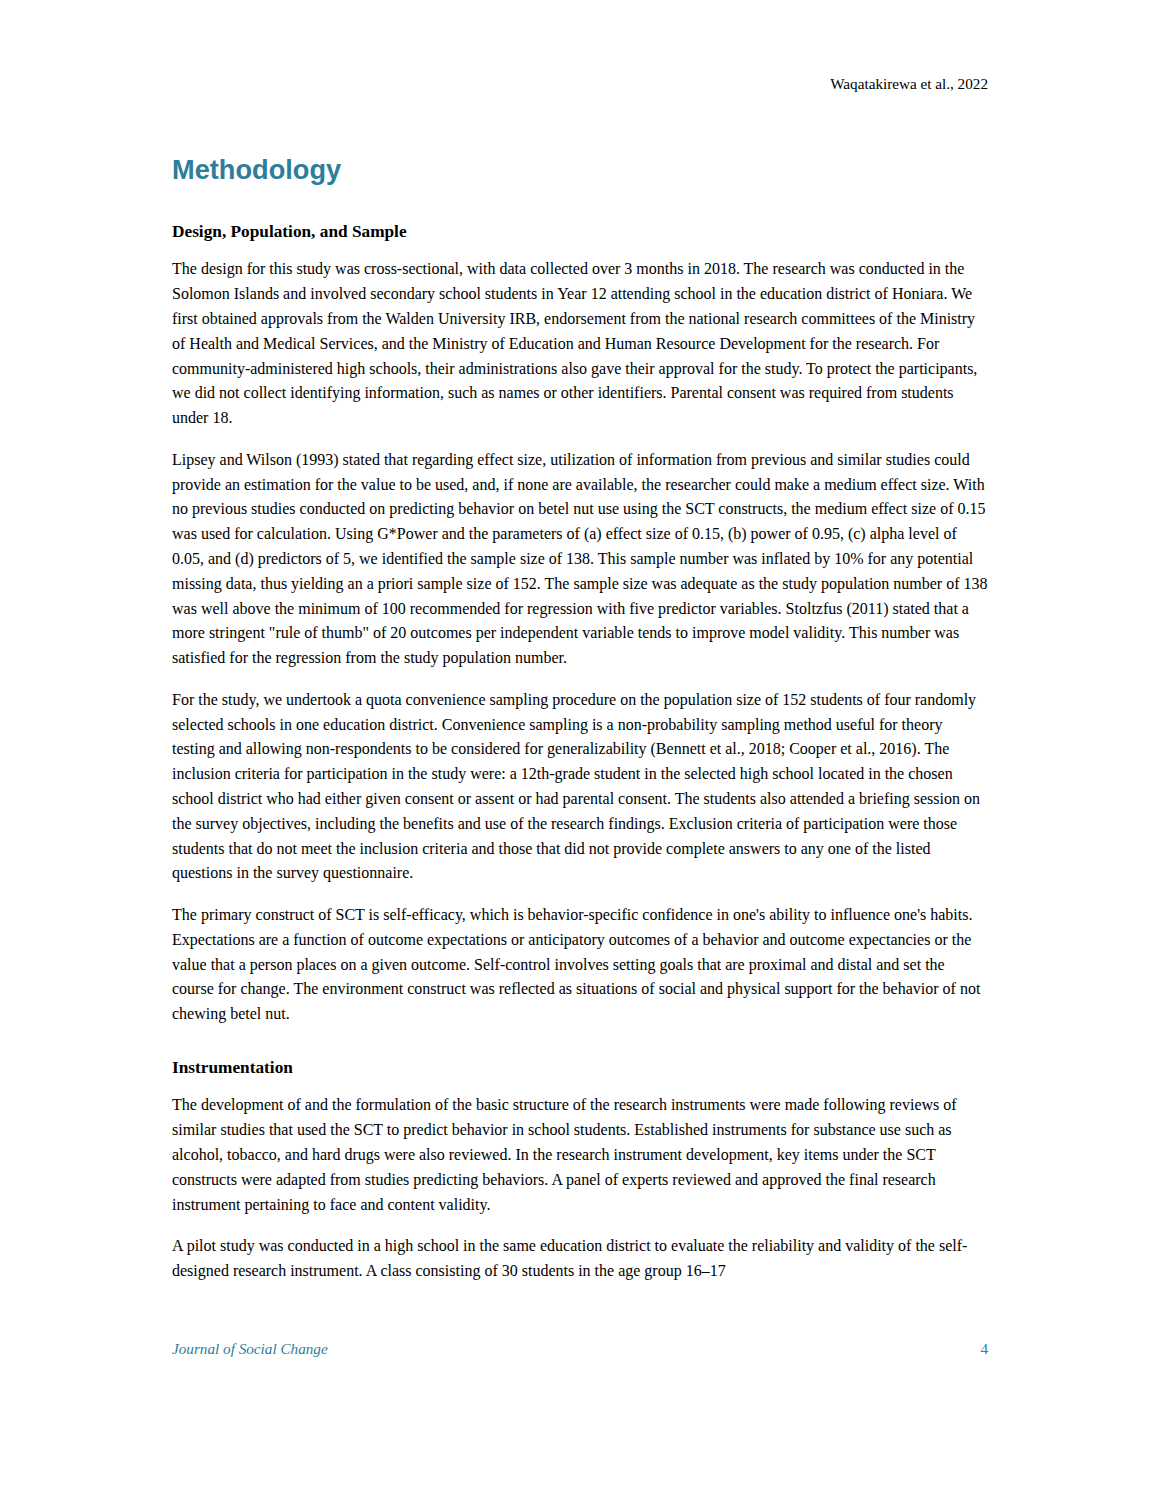Waqatakirewa et al., 2022
Methodology
Design, Population, and Sample
The design for this study was cross-sectional, with data collected over 3 months in 2018. The research was conducted in the Solomon Islands and involved secondary school students in Year 12 attending school in the education district of Honiara. We first obtained approvals from the Walden University IRB, endorsement from the national research committees of the Ministry of Health and Medical Services, and the Ministry of Education and Human Resource Development for the research. For community-administered high schools, their administrations also gave their approval for the study. To protect the participants, we did not collect identifying information, such as names or other identifiers. Parental consent was required from students under 18.
Lipsey and Wilson (1993) stated that regarding effect size, utilization of information from previous and similar studies could provide an estimation for the value to be used, and, if none are available, the researcher could make a medium effect size. With no previous studies conducted on predicting behavior on betel nut use using the SCT constructs, the medium effect size of 0.15 was used for calculation. Using G*Power and the parameters of (a) effect size of 0.15, (b) power of 0.95, (c) alpha level of 0.05, and (d) predictors of 5, we identified the sample size of 138. This sample number was inflated by 10% for any potential missing data, thus yielding an a priori sample size of 152. The sample size was adequate as the study population number of 138 was well above the minimum of 100 recommended for regression with five predictor variables. Stoltzfus (2011) stated that a more stringent "rule of thumb" of 20 outcomes per independent variable tends to improve model validity. This number was satisfied for the regression from the study population number.
For the study, we undertook a quota convenience sampling procedure on the population size of 152 students of four randomly selected schools in one education district. Convenience sampling is a non-probability sampling method useful for theory testing and allowing non-respondents to be considered for generalizability (Bennett et al., 2018; Cooper et al., 2016). The inclusion criteria for participation in the study were: a 12th-grade student in the selected high school located in the chosen school district who had either given consent or assent or had parental consent. The students also attended a briefing session on the survey objectives, including the benefits and use of the research findings. Exclusion criteria of participation were those students that do not meet the inclusion criteria and those that did not provide complete answers to any one of the listed questions in the survey questionnaire.
The primary construct of SCT is self-efficacy, which is behavior-specific confidence in one's ability to influence one's habits. Expectations are a function of outcome expectations or anticipatory outcomes of a behavior and outcome expectancies or the value that a person places on a given outcome. Self-control involves setting goals that are proximal and distal and set the course for change. The environment construct was reflected as situations of social and physical support for the behavior of not chewing betel nut.
Instrumentation
The development of and the formulation of the basic structure of the research instruments were made following reviews of similar studies that used the SCT to predict behavior in school students. Established instruments for substance use such as alcohol, tobacco, and hard drugs were also reviewed. In the research instrument development, key items under the SCT constructs were adapted from studies predicting behaviors. A panel of experts reviewed and approved the final research instrument pertaining to face and content validity.
A pilot study was conducted in a high school in the same education district to evaluate the reliability and validity of the self-designed research instrument. A class consisting of 30 students in the age group 16–17
Journal of Social Change 4